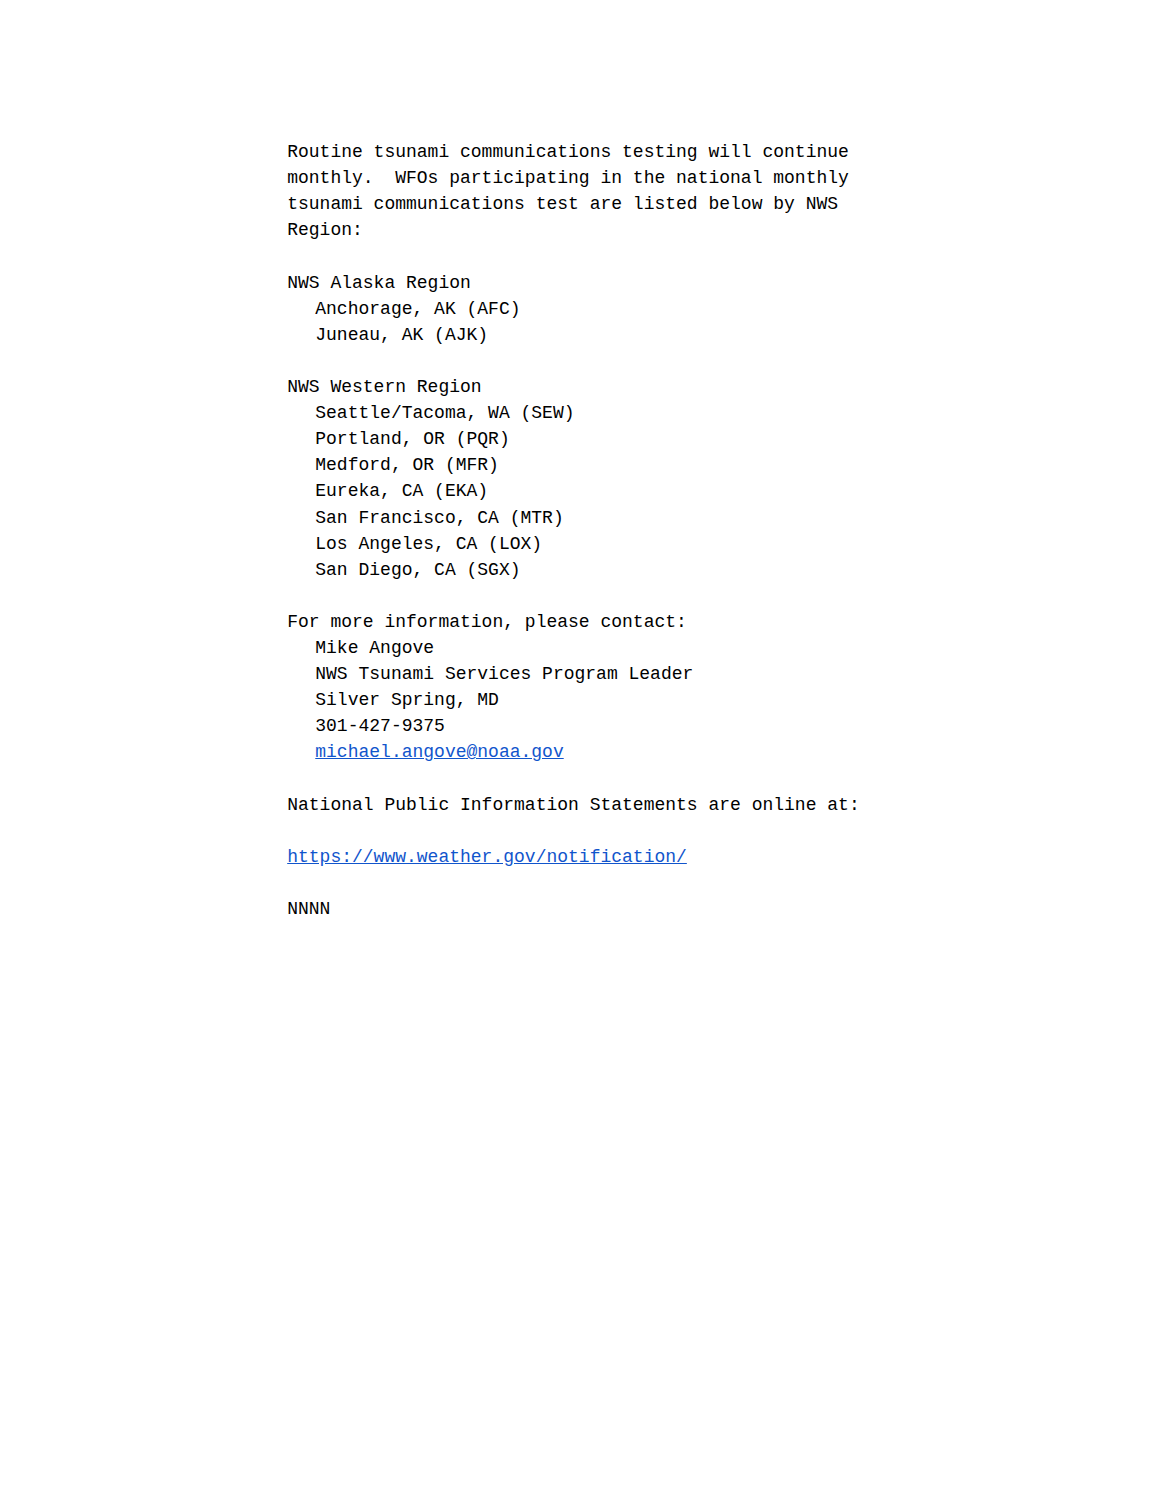Routine tsunami communications testing will continue monthly. WFOs participating in the national monthly tsunami communications test are listed below by NWS Region:
NWS Alaska Region Anchorage, AK (AFC) Juneau, AK (AJK)
NWS Western Region Seattle/Tacoma, WA (SEW) Portland, OR (PQR) Medford, OR (MFR) Eureka, CA (EKA) San Francisco, CA (MTR) Los Angeles, CA (LOX) San Diego, CA (SGX)
For more information, please contact: Mike Angove NWS Tsunami Services Program Leader Silver Spring, MD 301-427-9375 michael.angove@noaa.gov
National Public Information Statements are online at:
https://www.weather.gov/notification/
NNNN